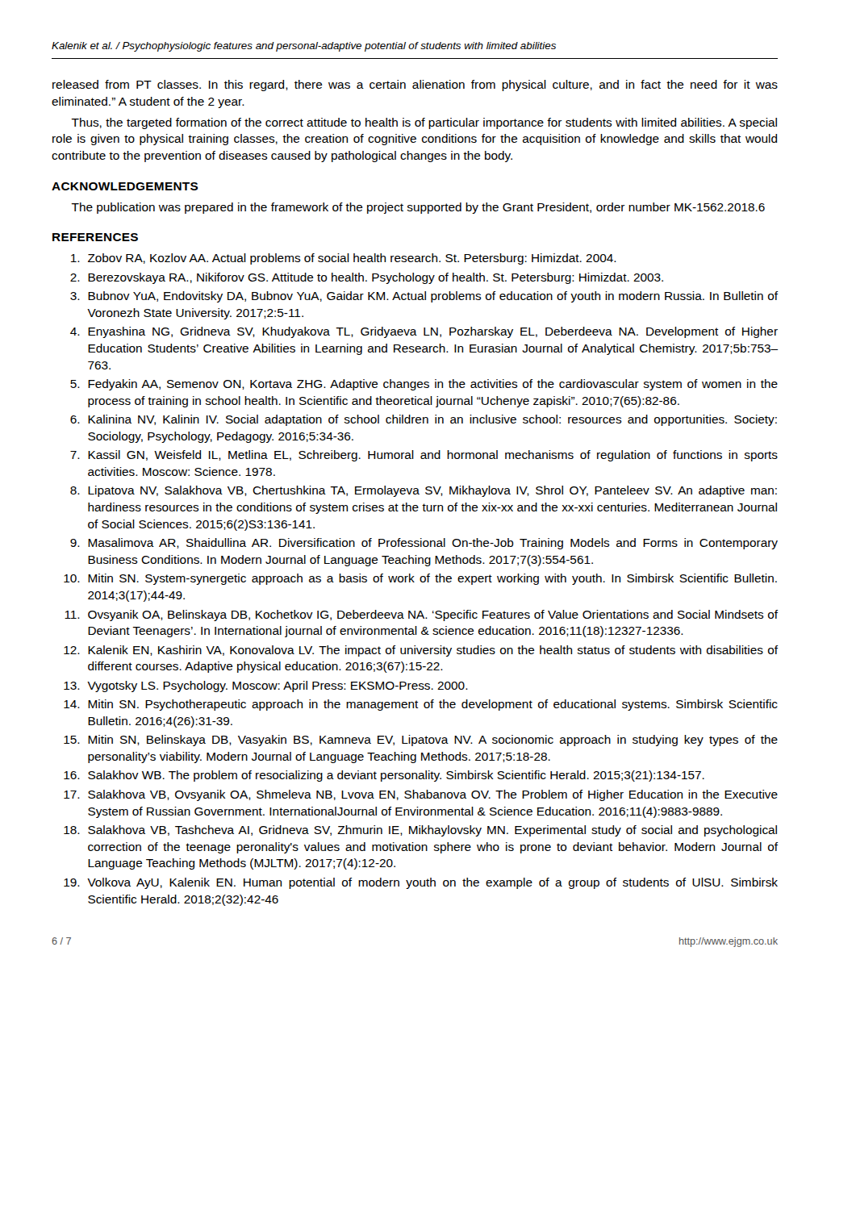Kalenik et al. / Psychophysiologic features and personal-adaptive potential of students with limited abilities
released from PT classes. In this regard, there was a certain alienation from physical culture, and in fact the need for it was eliminated.” A student of the 2 year.
Thus, the targeted formation of the correct attitude to health is of particular importance for students with limited abilities. A special role is given to physical training classes, the creation of cognitive conditions for the acquisition of knowledge and skills that would contribute to the prevention of diseases caused by pathological changes in the body.
ACKNOWLEDGEMENTS
The publication was prepared in the framework of the project supported by the Grant President, order number MK-1562.2018.6
REFERENCES
Zobov RA, Kozlov AA. Actual problems of social health research. St. Petersburg: Himizdat. 2004.
Berezovskaya RA., Nikiforov GS. Attitude to health. Psychology of health. St. Petersburg: Himizdat. 2003.
Bubnov YuA, Endovitsky DA, Bubnov YuA, Gaidar KM. Actual problems of education of youth in modern Russia. In Bulletin of Voronezh State University. 2017;2:5-11.
Enyashina NG, Gridneva SV, Khudyakova TL, Gridyaeva LN, Pozharskay EL, Deberdeeva NA. Development of Higher Education Students’ Creative Abilities in Learning and Research. In Eurasian Journal of Analytical Chemistry. 2017;5b:753–763.
Fedyakin AA, Semenov ON, Kortava ZHG. Adaptive changes in the activities of the cardiovascular system of women in the process of training in school health. In Scientific and theoretical journal “Uchenye zapiski”. 2010;7(65):82-86.
Kalinina NV, Kalinin IV. Social adaptation of school children in an inclusive school: resources and opportunities. Society: Sociology, Psychology, Pedagogy. 2016;5:34-36.
Kassil GN, Weisfeld IL, Metlina EL, Schreiberg. Humoral and hormonal mechanisms of regulation of functions in sports activities. Moscow: Science. 1978.
Lipatova NV, Salakhova VB, Chertushkina TA, Ermolayeva SV, Mikhaylova IV, Shrol OY, Panteleev SV. An adaptive man: hardiness resources in the conditions of system crises at the turn of the xix-xx and the xx-xxi centuries. Mediterranean Journal of Social Sciences. 2015;6(2)S3:136-141.
Masalimova AR, Shaidullina AR. Diversification of Professional On-the-Job Training Models and Forms in Contemporary Business Conditions. In Modern Journal of Language Teaching Methods. 2017;7(3):554-561.
Mitin SN. System-synergetic approach as a basis of work of the expert working with youth. In Simbirsk Scientific Bulletin. 2014;3(17);44-49.
Ovsyanik OA, Belinskaya DB, Kochetkov IG, Deberdeeva NA. ‘Specific Features of Value Orientations and Social Mindsets of Deviant Teenagers’. In International journal of environmental & science education. 2016;11(18):12327-12336.
Kalenik EN, Kashirin VA, Konovalova LV. The impact of university studies on the health status of students with disabilities of different courses. Adaptive physical education. 2016;3(67):15-22.
Vygotsky LS. Psychology. Moscow: April Press: EKSMO-Press. 2000.
Mitin SN. Psychotherapeutic approach in the management of the development of educational systems. Simbirsk Scientific Bulletin. 2016;4(26):31-39.
Mitin SN, Belinskaya DB, Vasyakin BS, Kamneva EV, Lipatova NV. A socionomic approach in studying key types of the personality’s viability. Modern Journal of Language Teaching Methods. 2017;5:18-28.
Salakhov WB. The problem of resocializing a deviant personality. Simbirsk Scientific Herald. 2015;3(21):134-157.
Salakhova VB, Ovsyanik OA, Shmeleva NB, Lvova EN, Shabanova OV. The Problem of Higher Education in the Executive System of Russian Government. InternationalJournal of Environmental & Science Education. 2016;11(4):9883-9889.
Salakhova VB, Tashcheva AI, Gridneva SV, Zhmurin IE, Mikhaylovsky MN. Experimental study of social and psychological correction of the teenage peronality's values and motivation sphere who is prone to deviant behavior. Modern Journal of Language Teaching Methods (MJLTM). 2017;7(4):12-20.
Volkova AyU, Kalenik EN. Human potential of modern youth on the example of a group of students of UlSU. Simbirsk Scientific Herald. 2018;2(32):42-46
6 / 7 http://www.ejgm.co.uk